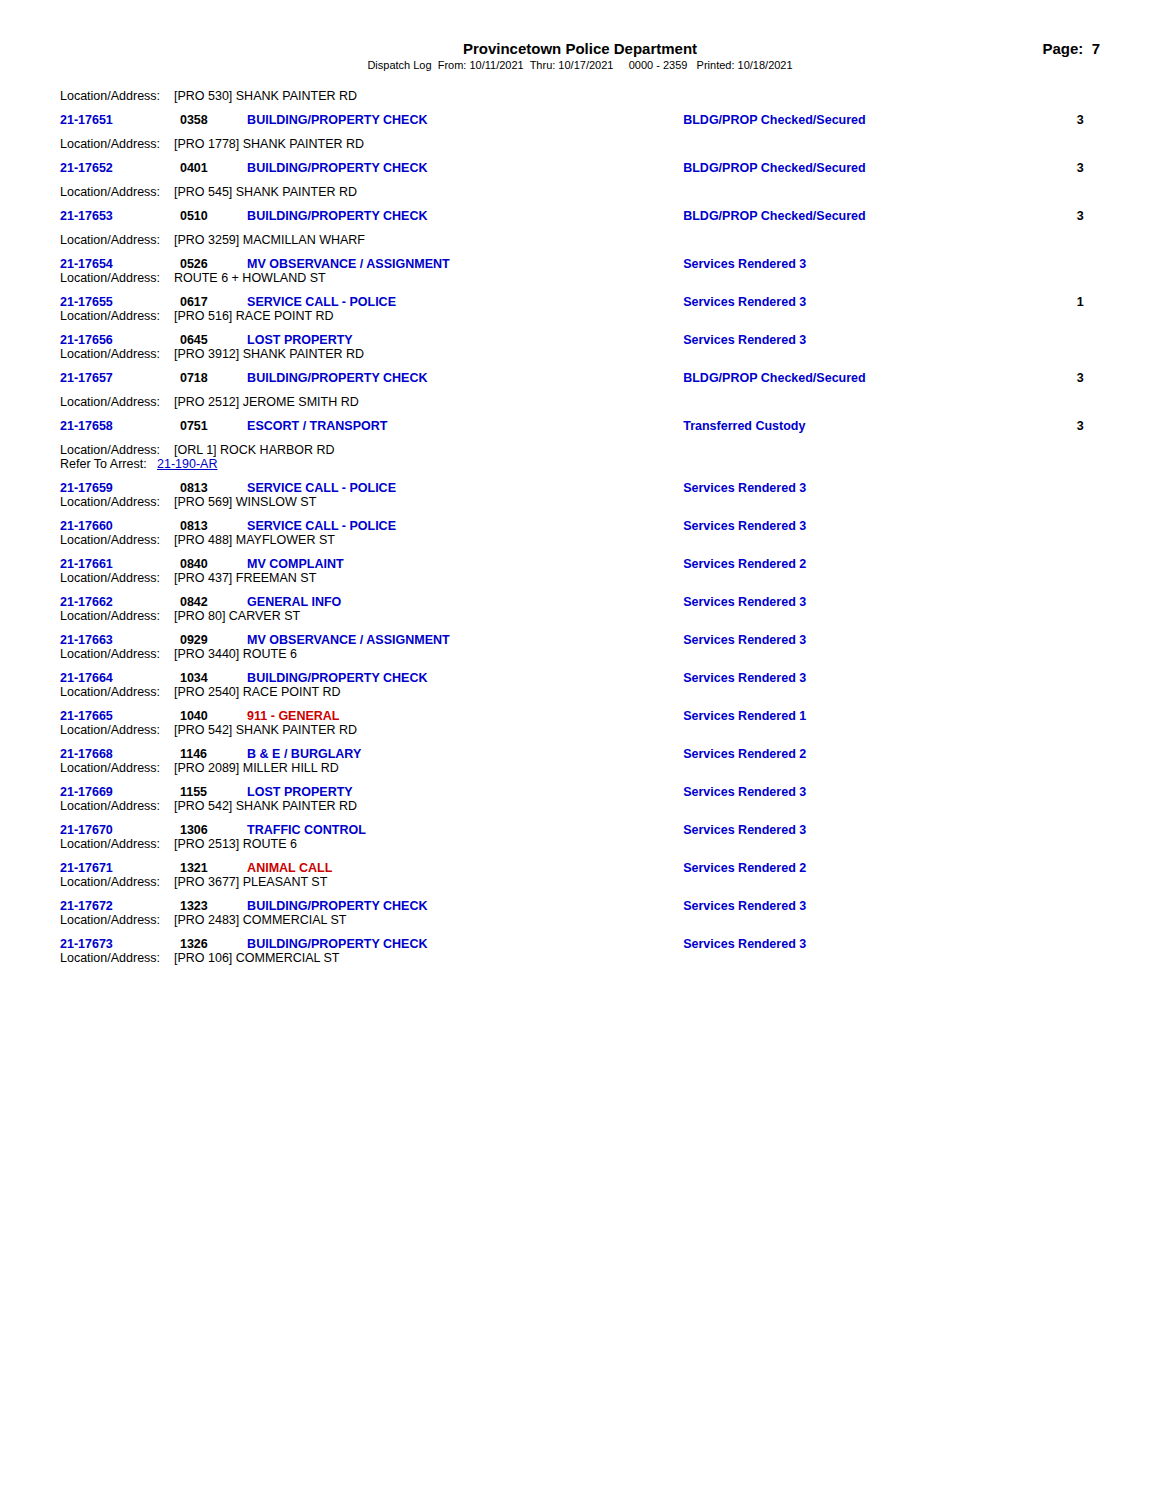Provincetown Police Department Page: 7
Dispatch Log From: 10/11/2021 Thru: 10/17/2021 0000 - 2359 Printed: 10/18/2021
| Location/Address: [PRO 530] SHANK PAINTER RD |
| 21-17651 | 0358 | BUILDING/PROPERTY CHECK | BLDG/PROP Checked/Secured | 3 |
| Location/Address: [PRO 1778] SHANK PAINTER RD |
| 21-17652 | 0401 | BUILDING/PROPERTY CHECK | BLDG/PROP Checked/Secured | 3 |
| Location/Address: [PRO 545] SHANK PAINTER RD |
| 21-17653 | 0510 | BUILDING/PROPERTY CHECK | BLDG/PROP Checked/Secured | 3 |
| Location/Address: [PRO 3259] MACMILLAN WHARF |
| 21-17654 | 0526 | MV OBSERVANCE / ASSIGNMENT | Services Rendered 3 | |
| Location/Address: ROUTE 6 + HOWLAND ST |
| 21-17655 | 0617 | SERVICE CALL - POLICE | Services Rendered 3 | 1 |
| Location/Address: [PRO 516] RACE POINT RD |
| 21-17656 | 0645 | LOST PROPERTY | Services Rendered 3 | |
| Location/Address: [PRO 3912] SHANK PAINTER RD |
| 21-17657 | 0718 | BUILDING/PROPERTY CHECK | BLDG/PROP Checked/Secured | 3 |
| Location/Address: [PRO 2512] JEROME SMITH RD |
| 21-17658 | 0751 | ESCORT / TRANSPORT | Transferred Custody | 3 |
| Location/Address: [ORL 1] ROCK HARBOR RD |
| Refer To Arrest: 21-190-AR |
| 21-17659 | 0813 | SERVICE CALL - POLICE | Services Rendered 3 | |
| Location/Address: [PRO 569] WINSLOW ST |
| 21-17660 | 0813 | SERVICE CALL - POLICE | Services Rendered 3 | |
| Location/Address: [PRO 488] MAYFLOWER ST |
| 21-17661 | 0840 | MV COMPLAINT | Services Rendered 2 | |
| Location/Address: [PRO 437] FREEMAN ST |
| 21-17662 | 0842 | GENERAL INFO | Services Rendered 3 | |
| Location/Address: [PRO 80] CARVER ST |
| 21-17663 | 0929 | MV OBSERVANCE / ASSIGNMENT | Services Rendered 3 | |
| Location/Address: [PRO 3440] ROUTE 6 |
| 21-17664 | 1034 | BUILDING/PROPERTY CHECK | Services Rendered 3 | |
| Location/Address: [PRO 2540] RACE POINT RD |
| 21-17665 | 1040 | 911 - GENERAL | Services Rendered 1 | |
| Location/Address: [PRO 542] SHANK PAINTER RD |
| 21-17668 | 1146 | B & E / BURGLARY | Services Rendered 2 | |
| Location/Address: [PRO 2089] MILLER HILL RD |
| 21-17669 | 1155 | LOST PROPERTY | Services Rendered 3 | |
| Location/Address: [PRO 542] SHANK PAINTER RD |
| 21-17670 | 1306 | TRAFFIC CONTROL | Services Rendered 3 | |
| Location/Address: [PRO 2513] ROUTE 6 |
| 21-17671 | 1321 | ANIMAL CALL | Services Rendered 2 | |
| Location/Address: [PRO 3677] PLEASANT ST |
| 21-17672 | 1323 | BUILDING/PROPERTY CHECK | Services Rendered 3 | |
| Location/Address: [PRO 2483] COMMERCIAL ST |
| 21-17673 | 1326 | BUILDING/PROPERTY CHECK | Services Rendered 3 | |
| Location/Address: [PRO 106] COMMERCIAL ST |